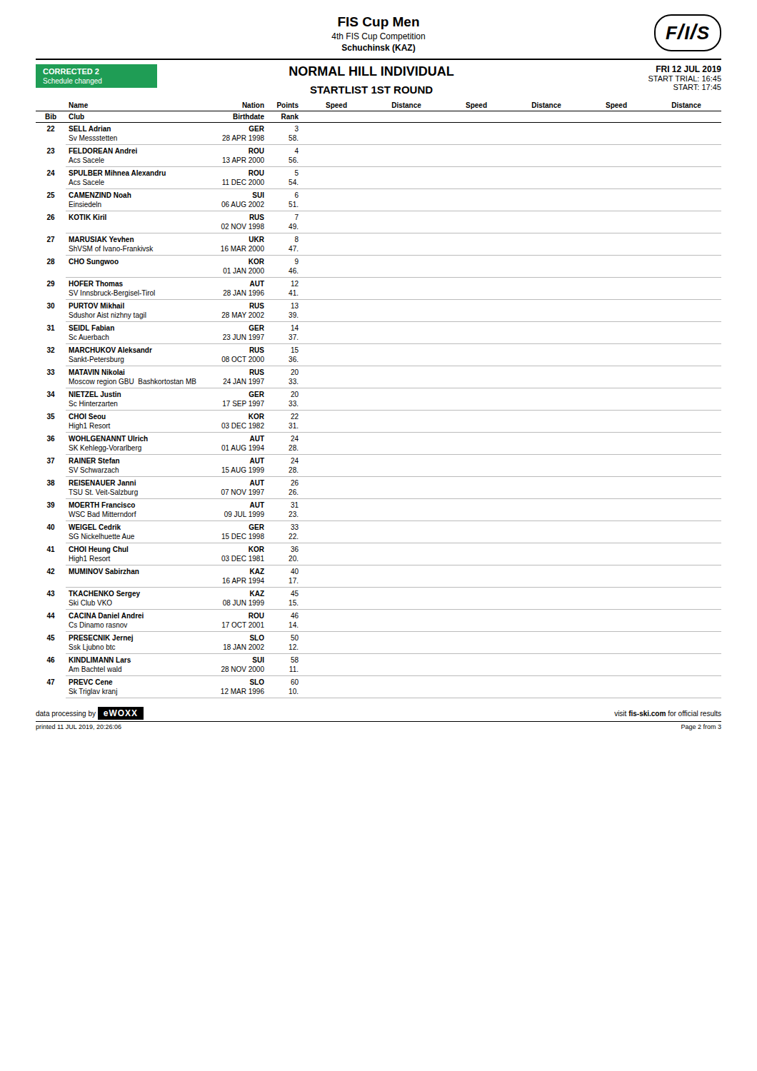F/I/S
FIS Cup Men
4th FIS Cup Competition
Schuchinsk (KAZ)
CORRECTED 2 Schedule changed
NORMAL HILL INDIVIDUAL
STARTLIST 1ST ROUND
FRI 12 JUL 2019
START TRIAL: 16:45
START: 17:45
| | Name | Nation | Points | Speed | Distance | Speed | Distance | Speed | Distance |
| --- | --- | --- | --- | --- | --- | --- | --- | --- | --- |
| Bib | Club | Birthdate | Rank | |
| 22 | SELL Adrian | GER | 3 | | | | | | |
| Sv Messstetten | 28 APR 1998 | 58. | | | | | | |
| 23 | FELDOREAN Andrei | ROU | 4 | | | | | | |
| Acs Sacele | 13 APR 2000 | 56. | | | | | | |
| 24 | SPULBER Mihnea Alexandru | ROU | 5 | | | | | | |
| Acs Sacele | 11 DEC 2000 | 54. | | | | | | |
| 25 | CAMENZIND Noah | SUI | 6 | | | | | | |
| Einsiedeln | 06 AUG 2002 | 51. | | | | | | |
| 26 | KOTIK Kiril | RUS | 7 | | | | | | |
| | 02 NOV 1998 | 49. | | | | | | |
| 27 | MARUSIAK Yevhen | UKR | 8 | | | | | | |
| ShVSM of Ivano-Frankivsk | 16 MAR 2000 | 47. | | | | | | |
| 28 | CHO Sungwoo | KOR | 9 | | | | | | |
| | 01 JAN 2000 | 46. | | | | | | |
| 29 | HOFER Thomas | AUT | 12 | | | | | | |
| SV Innsbruck-Bergisel-Tirol | 28 JAN 1996 | 41. | | | | | | |
| 30 | PURTOV Mikhail | RUS | 13 | | | | | | |
| Sdushor Aist nizhny tagil | 28 MAY 2002 | 39. | | | | | | |
| 31 | SEIDL Fabian | GER | 14 | | | | | | |
| Sc Auerbach | 23 JUN 1997 | 37. | | | | | | |
| 32 | MARCHUKOV Aleksandr | RUS | 15 | | | | | | |
| Sankt-Petersburg | 08 OCT 2000 | 36. | | | | | | |
| 33 | MATAVIN Nikolai | RUS | 20 | | | | | | |
| Moscow region GBU Bashkortostan MB | 24 JAN 1997 | 33. | | | | | | |
| 34 | NIETZEL Justin | GER | 20 | | | | | | |
| Sc Hinterzarten | 17 SEP 1997 | 33. | | | | | | |
| 35 | CHOI Seou | KOR | 22 | | | | | | |
| High1 Resort | 03 DEC 1982 | 31. | | | | | | |
| 36 | WOHLGENANNT Ulrich | AUT | 24 | | | | | | |
| SK Kehlegg-Vorarlberg | 01 AUG 1994 | 28. | | | | | | |
| 37 | RAINER Stefan | AUT | 24 | | | | | | |
| SV Schwarzach | 15 AUG 1999 | 28. | | | | | | |
| 38 | REISENAUER Janni | AUT | 26 | | | | | | |
| TSU St. Veit-Salzburg | 07 NOV 1997 | 26. | | | | | | |
| 39 | MOERTH Francisco | AUT | 31 | | | | | | |
| WSC Bad Mitterndorf | 09 JUL 1999 | 23. | | | | | | |
| 40 | WEIGEL Cedrik | GER | 33 | | | | | | |
| SG Nickelhuette Aue | 15 DEC 1998 | 22. | | | | | | |
| 41 | CHOI Heung Chul | KOR | 36 | | | | | | |
| High1 Resort | 03 DEC 1981 | 20. | | | | | | |
| 42 | MUMINOV Sabirzhan | KAZ | 40 | | | | | | |
| | 16 APR 1994 | 17. | | | | | | |
| 43 | TKACHENKO Sergey | KAZ | 45 | | | | | | |
| Ski Club VKO | 08 JUN 1999 | 15. | | | | | | |
| 44 | CACINA Daniel Andrei | ROU | 46 | | | | | | |
| Cs Dinamo rasnov | 17 OCT 2001 | 14. | | | | | | |
| 45 | PRESECNIK Jernej | SLO | 50 | | | | | | |
| Ssk Ljubno btc | 18 JAN 2002 | 12. | | | | | | |
| 46 | KINDLIMANN Lars | SUI | 58 | | | | | | |
| Am Bachtel wald | 28 NOV 2000 | 11. | | | | | | |
| 47 | PREVC Cene | SLO | 60 | | | | | | |
| Sk Triglav kranj | 12 MAR 1996 | 10. | | | | | | |
data processing by eWOXX
visit fis-ski.com for official results
printed 11 JUL 2019, 20:26:06
Page 2 from 3